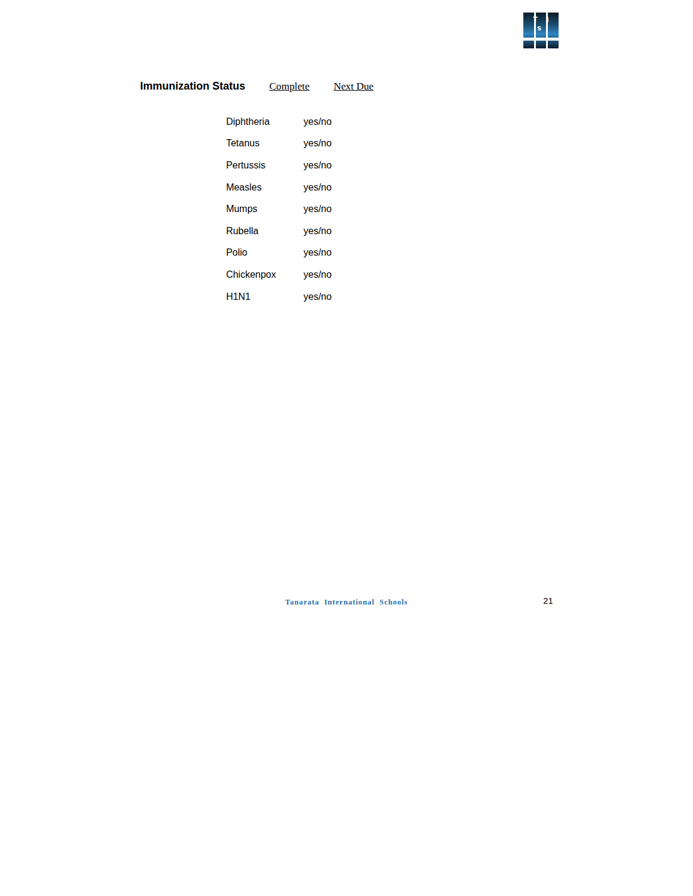T i s
Immunization Status Complete Next Due
| Diphtheria | yes/no |
| Tetanus | yes/no |
| Pertussis | yes/no |
| Measles | yes/no |
| Mumps | yes/no |
| Rubella | yes/no |
| Polio | yes/no |
| Chickenpox | yes/no |
| H1N1 | yes/no |
Tanarata International Schools 21